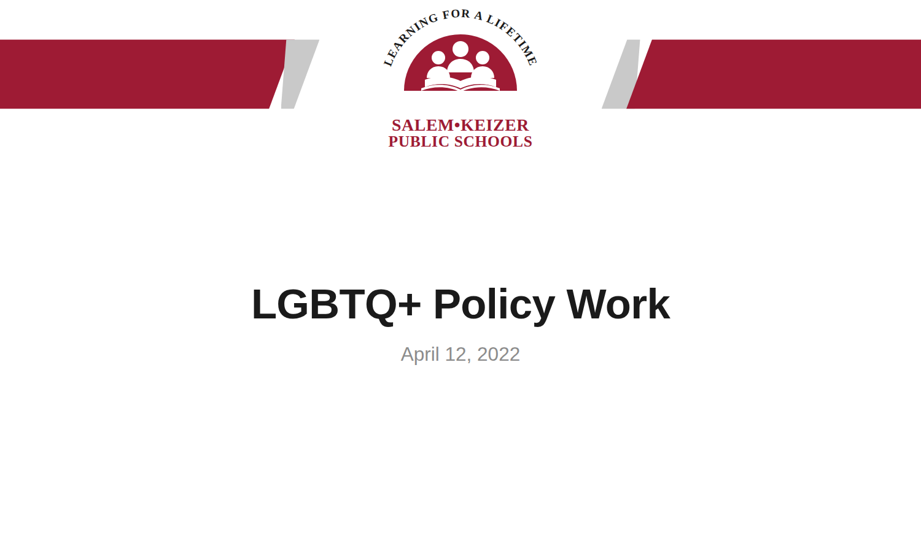LEARNING FOR A LIFETIME
SALEM•KEIZER PUBLIC SCHOOLS
LGBTQ+ Policy Work
April 12, 2022